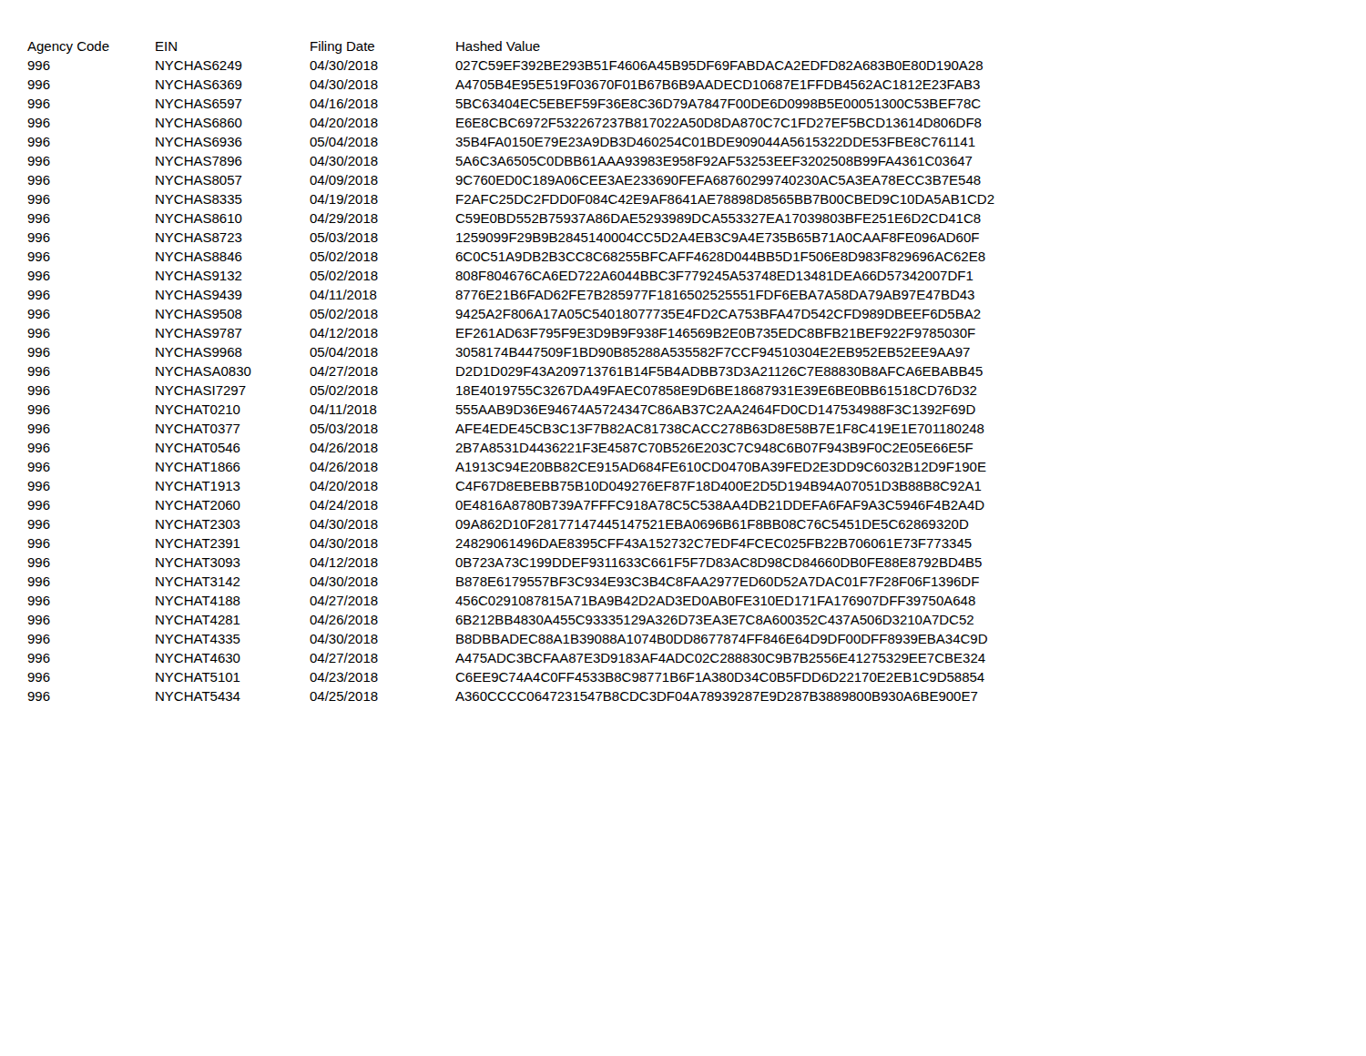| Agency Code | EIN | Filing Date | Hashed Value |
| --- | --- | --- | --- |
| 996 | NYCHAS6249 | 04/30/2018 | 027C59EF392BE293B51F4606A45B95DF69FABDACA2EDFD82A683B0E80D190A28 |
| 996 | NYCHAS6369 | 04/30/2018 | A4705B4E95E519F03670F01B67B6B9AADECD10687E1FFDB4562AC1812E23FAB3 |
| 996 | NYCHAS6597 | 04/16/2018 | 5BC63404EC5EBEF59F36E8C36D79A7847F00DE6D0998B5E00051300C53BEF78C |
| 996 | NYCHAS6860 | 04/20/2018 | E6E8CBC6972F532267237B817022A50D8DA870C7C1FD27EF5BCD13614D806DF8 |
| 996 | NYCHAS6936 | 05/04/2018 | 35B4FA0150E79E23A9DB3D460254C01BDE909044A5615322DDE53FBE8C761141 |
| 996 | NYCHAS7896 | 04/30/2018 | 5A6C3A6505C0DBB61AAA93983E958F92AF53253EEF3202508B99FA4361C03647 |
| 996 | NYCHAS8057 | 04/09/2018 | 9C760ED0C189A06CEE3AE233690FEFA68760299740230AC5A3EA78ECC3B7E548 |
| 996 | NYCHAS8335 | 04/19/2018 | F2AFC25DC2FDD0F084C42E9AF8641AE78898D8565BB7B00CBED9C10DA5AB1CD2 |
| 996 | NYCHAS8610 | 04/29/2018 | C59E0BD552B75937A86DAE5293989DCA553327EA17039803BFE251E6D2CD41C8 |
| 996 | NYCHAS8723 | 05/03/2018 | 1259099F29B9B2845140004CC5D2A4EB3C9A4E735B65B71A0CAAF8FE096AD60F |
| 996 | NYCHAS8846 | 05/02/2018 | 6C0C51A9DB2B3CC8C68255BFCAFF4628D044BB5D1F506E8D983F829696AC62E8 |
| 996 | NYCHAS9132 | 05/02/2018 | 808F804676CA6ED722A6044BBC3F779245A53748ED13481DEA66D57342007DF1 |
| 996 | NYCHAS9439 | 04/11/2018 | 8776E21B6FAD62FE7B285977F1816502525551FDF6EBA7A58DA79AB97E47BD43 |
| 996 | NYCHAS9508 | 05/02/2018 | 9425A2F806A17A05C54018077735E4FD2CA753BFA47D542CFD989DBEEF6D5BA2 |
| 996 | NYCHAS9787 | 04/12/2018 | EF261AD63F795F9E3D9B9F938F146569B2E0B735EDC8BFB21BEF922F9785030F |
| 996 | NYCHAS9968 | 05/04/2018 | 3058174B447509F1BD90B85288A535582F7CCF94510304E2EB952EB52EE9AA97 |
| 996 | NYCHASA0830 | 04/27/2018 | D2D1D029F43A209713761B14F5B4ADBB73D3A21126C7E88830B8AFCA6EBABB45 |
| 996 | NYCHASI7297 | 05/02/2018 | 18E4019755C3267DA49FAEC07858E9D6BE18687931E39E6BE0BB61518CD76D32 |
| 996 | NYCHAT0210 | 04/11/2018 | 555AAB9D36E94674A5724347C86AB37C2AA2464FD0CD147534988F3C1392F69D |
| 996 | NYCHAT0377 | 05/03/2018 | AFE4EDE45CB3C13F7B82AC81738CACC278B63D8E58B7E1F8C419E1E701180248 |
| 996 | NYCHAT0546 | 04/26/2018 | 2B7A8531D4436221F3E4587C70B526E203C7C948C6B07F943B9F0C2E05E66E5F |
| 996 | NYCHAT1866 | 04/26/2018 | A1913C94E20BB82CE915AD684FE610CD0470BA39FED2E3DD9C6032B12D9F190E |
| 996 | NYCHAT1913 | 04/20/2018 | C4F67D8EBEBB75B10D049276EF87F18D400E2D5D194B94A07051D3B88B8C92A1 |
| 996 | NYCHAT2060 | 04/24/2018 | 0E4816A8780B739A7FFFC918A78C5C538AA4DB21DDEFA6FAF9A3C5946F4B2A4D |
| 996 | NYCHAT2303 | 04/30/2018 | 09A862D10F28177147445147521EBA0696B61F8BB08C76C5451DE5C62869320D |
| 996 | NYCHAT2391 | 04/30/2018 | 24829061496DAE8395CFF43A152732C7EDF4FCEC025FB22B706061E73F773345 |
| 996 | NYCHAT3093 | 04/12/2018 | 0B723A73C199DDEF9311633C661F5F7D83AC8D98CD84660DB0FE88E8792BD4B5 |
| 996 | NYCHAT3142 | 04/30/2018 | B878E6179557BF3C934E93C3B4C8FAA2977ED60D52A7DAC01F7F28F06F1396DF |
| 996 | NYCHAT4188 | 04/27/2018 | 456C0291087815A71BA9B42D2AD3ED0AB0FE310ED171FA176907DFF39750A648 |
| 996 | NYCHAT4281 | 04/26/2018 | 6B212BB4830A455C93335129A326D73EA3E7C8A600352C437A506D3210A7DC52 |
| 996 | NYCHAT4335 | 04/30/2018 | B8DBBADEC88A1B39088A1074B0DD8677874FF846E64D9DF00DFF8939EBA34C9D |
| 996 | NYCHAT4630 | 04/27/2018 | A475ADC3BCFAA87E3D9183AF4ADC02C288830C9B7B2556E41275329EE7CBE324 |
| 996 | NYCHAT5101 | 04/23/2018 | C6EE9C74A4C0FF4533B8C98771B6F1A380D34C0B5FDD6D22170E2EB1C9D58854 |
| 996 | NYCHAT5434 | 04/25/2018 | A360CCCC0647231547B8CDC3DF04A78939287E9D287B3889800B930A6BE900E7 |